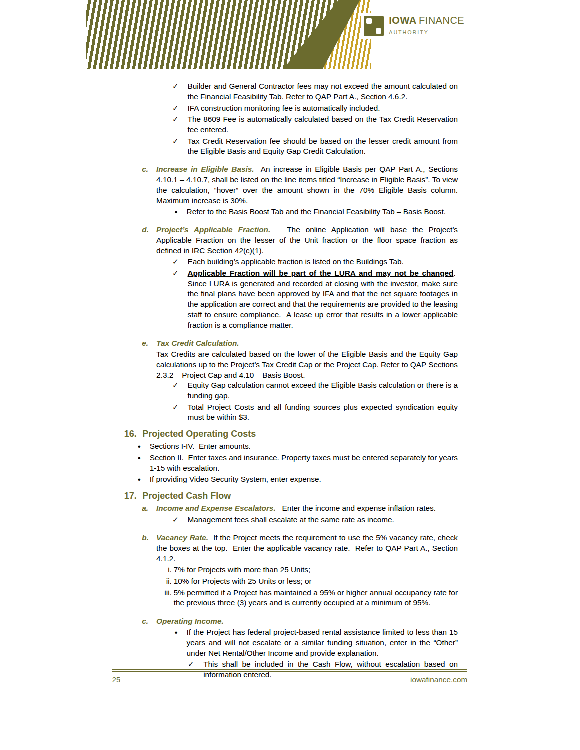IOWA FINANCE
AUTHORITY
Builder and General Contractor fees may not exceed the amount calculated on the Financial Feasibility Tab. Refer to QAP Part A., Section 4.6.2.
IFA construction monitoring fee is automatically included.
The 8609 Fee is automatically calculated based on the Tax Credit Reservation fee entered.
Tax Credit Reservation fee should be based on the lesser credit amount from the Eligible Basis and Equity Gap Credit Calculation.
c. Increase in Eligible Basis. An increase in Eligible Basis per QAP Part A., Sections 4.10.1 – 4.10.7, shall be listed on the line items titled “Increase in Eligible Basis”. To view the calculation, “hover” over the amount shown in the 70% Eligible Basis column. Maximum increase is 30%.
Refer to the Basis Boost Tab and the Financial Feasibility Tab – Basis Boost.
d. Project’s Applicable Fraction. The online Application will base the Project’s Applicable Fraction on the lesser of the Unit fraction or the floor space fraction as defined in IRC Section 42(c)(1).
Each building’s applicable fraction is listed on the Buildings Tab.
Applicable Fraction will be part of the LURA and may not be changed. Since LURA is generated and recorded at closing with the investor, make sure the final plans have been approved by IFA and that the net square footages in the application are correct and that the requirements are provided to the leasing staff to ensure compliance. A lease up error that results in a lower applicable fraction is a compliance matter.
e. Tax Credit Calculation.
Tax Credits are calculated based on the lower of the Eligible Basis and the Equity Gap calculations up to the Project’s Tax Credit Cap or the Project Cap. Refer to QAP Sections 2.3.2 – Project Cap and 4.10 – Basis Boost.
Equity Gap calculation cannot exceed the Eligible Basis calculation or there is a funding gap.
Total Project Costs and all funding sources plus expected syndication equity must be within $3.
16. Projected Operating Costs
Sections I-IV. Enter amounts.
Section II. Enter taxes and insurance. Property taxes must be entered separately for years 1-15 with escalation.
If providing Video Security System, enter expense.
17. Projected Cash Flow
a. Income and Expense Escalators. Enter the income and expense inflation rates.
Management fees shall escalate at the same rate as income.
b. Vacancy Rate. If the Project meets the requirement to use the 5% vacancy rate, check the boxes at the top. Enter the applicable vacancy rate. Refer to QAP Part A., Section 4.1.2.
i. 7% for Projects with more than 25 Units;
ii. 10% for Projects with 25 Units or less; or
iii. 5% permitted if a Project has maintained a 95% or higher annual occupancy rate for the previous three (3) years and is currently occupied at a minimum of 95%.
c. Operating Income.
If the Project has federal project-based rental assistance limited to less than 15 years and will not escalate or a similar funding situation, enter in the “Other” under Net Rental/Other Income and provide explanation.
This shall be included in the Cash Flow, without escalation based on information entered.
25 iowafinance.com